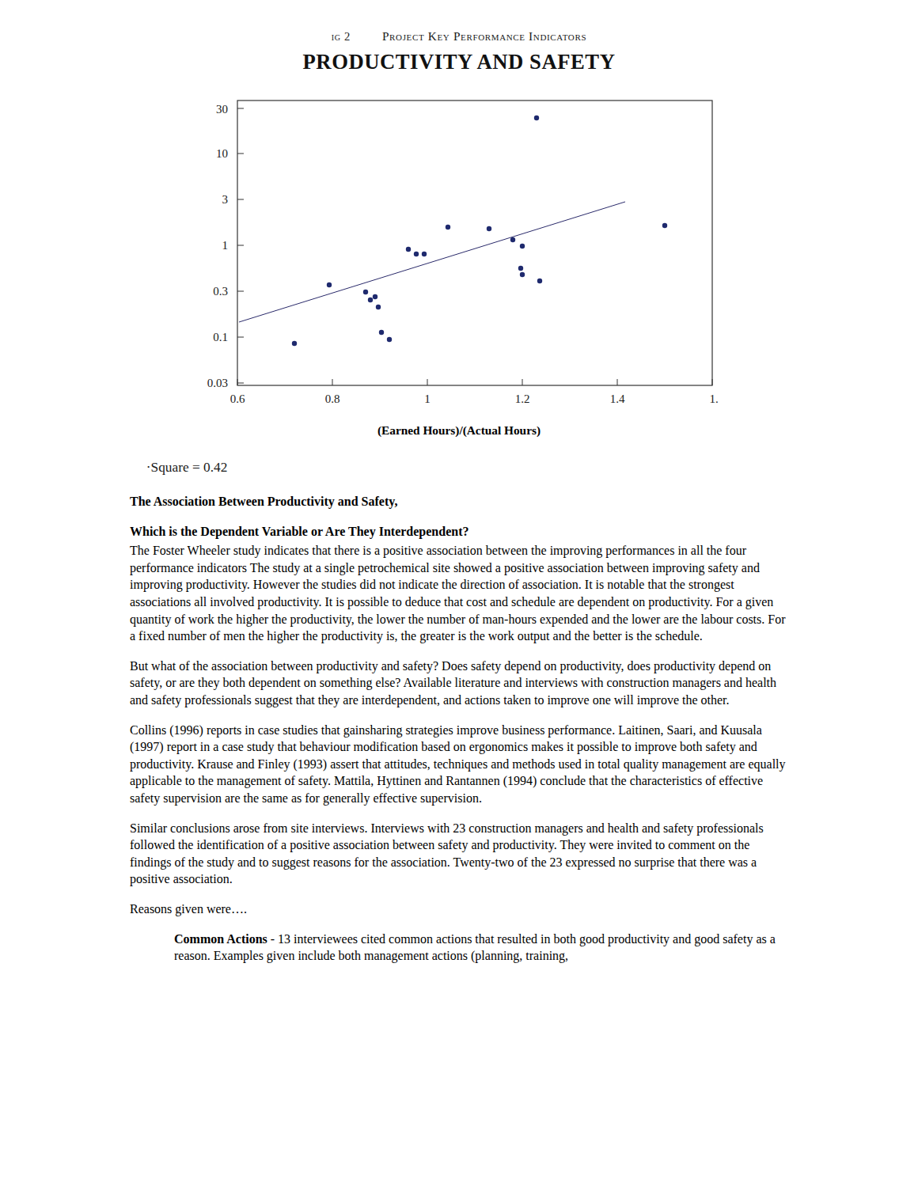ig 2 Project Key Performance Indicators
PRODUCTIVITY AND SAFETY
30 10 3 1 0.3 0.1 0.03 0.6 0.8 1 1.2 1.4 1.
(Earned Hours)/(Actual Hours)
·Square = 0.42
The Association Between Productivity and Safety,
Which is the Dependent Variable or Are They Interdependent?
The Foster Wheeler study indicates that there is a positive association between the improving performances in all the four performance indicators The study at a single petrochemical site showed a positive association between improving safety and improving productivity. However the studies did not indicate the direction of association. It is notable that the strongest associations all involved productivity. It is possible to deduce that cost and schedule are dependent on productivity. For a given quantity of work the higher the productivity, the lower the number of man-hours expended and the lower are the labour costs. For a fixed number of men the higher the productivity is, the greater is the work output and the better is the schedule.
But what of the association between productivity and safety? Does safety depend on productivity, does productivity depend on safety, or are they both dependent on something else? Available literature and interviews with construction managers and health and safety professionals suggest that they are interdependent, and actions taken to improve one will improve the other.
Collins (1996) reports in case studies that gainsharing strategies improve business performance. Laitinen, Saari, and Kuusala (1997) report in a case study that behaviour modification based on ergonomics makes it possible to improve both safety and productivity. Krause and Finley (1993) assert that attitudes, techniques and methods used in total quality management are equally applicable to the management of safety. Mattila, Hyttinen and Rantannen (1994) conclude that the characteristics of effective safety supervision are the same as for generally effective supervision.
Similar conclusions arose from site interviews. Interviews with 23 construction managers and health and safety professionals followed the identification of a positive association between safety and productivity. They were invited to comment on the findings of the study and to suggest reasons for the association. Twenty-two of the 23 expressed no surprise that there was a positive association.
Reasons given were….
Common Actions - 13 interviewees cited common actions that resulted in both good productivity and good safety as a reason. Examples given include both management actions (planning, training,